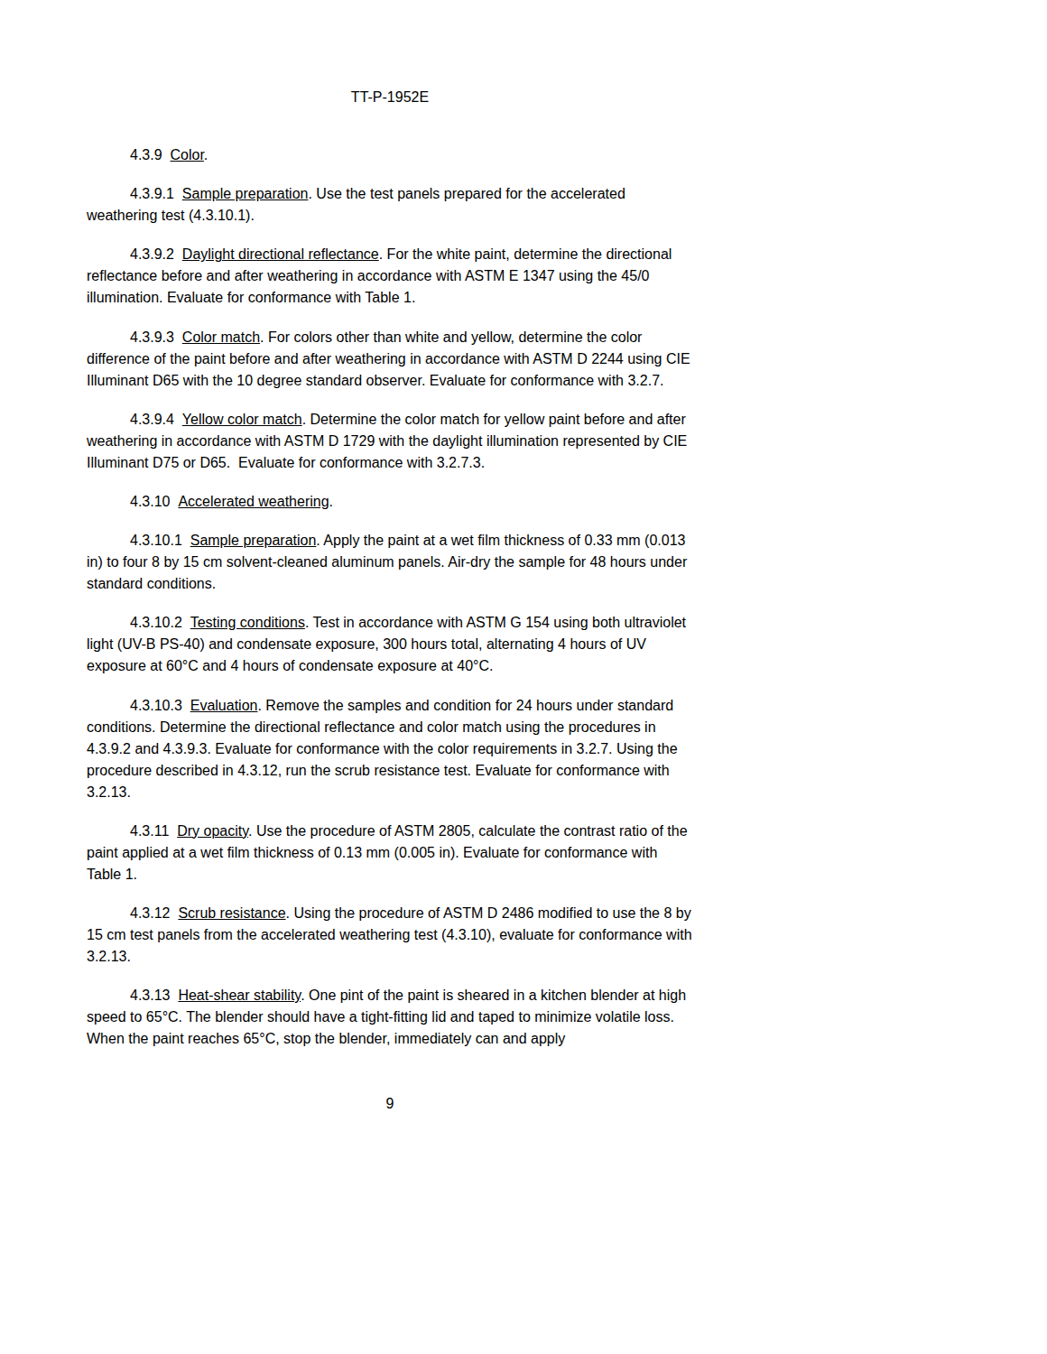TT-P-1952E
4.3.9 Color.
4.3.9.1 Sample preparation. Use the test panels prepared for the accelerated weathering test (4.3.10.1).
4.3.9.2 Daylight directional reflectance. For the white paint, determine the directional reflectance before and after weathering in accordance with ASTM E 1347 using the 45/0 illumination. Evaluate for conformance with Table 1.
4.3.9.3 Color match. For colors other than white and yellow, determine the color difference of the paint before and after weathering in accordance with ASTM D 2244 using CIE Illuminant D65 with the 10 degree standard observer. Evaluate for conformance with 3.2.7.
4.3.9.4 Yellow color match. Determine the color match for yellow paint before and after weathering in accordance with ASTM D 1729 with the daylight illumination represented by CIE Illuminant D75 or D65. Evaluate for conformance with 3.2.7.3.
4.3.10 Accelerated weathering.
4.3.10.1 Sample preparation. Apply the paint at a wet film thickness of 0.33 mm (0.013 in) to four 8 by 15 cm solvent-cleaned aluminum panels. Air-dry the sample for 48 hours under standard conditions.
4.3.10.2 Testing conditions. Test in accordance with ASTM G 154 using both ultraviolet light (UV-B PS-40) and condensate exposure, 300 hours total, alternating 4 hours of UV exposure at 60°C and 4 hours of condensate exposure at 40°C.
4.3.10.3 Evaluation. Remove the samples and condition for 24 hours under standard conditions. Determine the directional reflectance and color match using the procedures in 4.3.9.2 and 4.3.9.3. Evaluate for conformance with the color requirements in 3.2.7. Using the procedure described in 4.3.12, run the scrub resistance test. Evaluate for conformance with 3.2.13.
4.3.11 Dry opacity. Use the procedure of ASTM 2805, calculate the contrast ratio of the paint applied at a wet film thickness of 0.13 mm (0.005 in). Evaluate for conformance with Table 1.
4.3.12 Scrub resistance. Using the procedure of ASTM D 2486 modified to use the 8 by 15 cm test panels from the accelerated weathering test (4.3.10), evaluate for conformance with 3.2.13.
4.3.13 Heat-shear stability. One pint of the paint is sheared in a kitchen blender at high speed to 65°C. The blender should have a tight-fitting lid and taped to minimize volatile loss. When the paint reaches 65°C, stop the blender, immediately can and apply
9